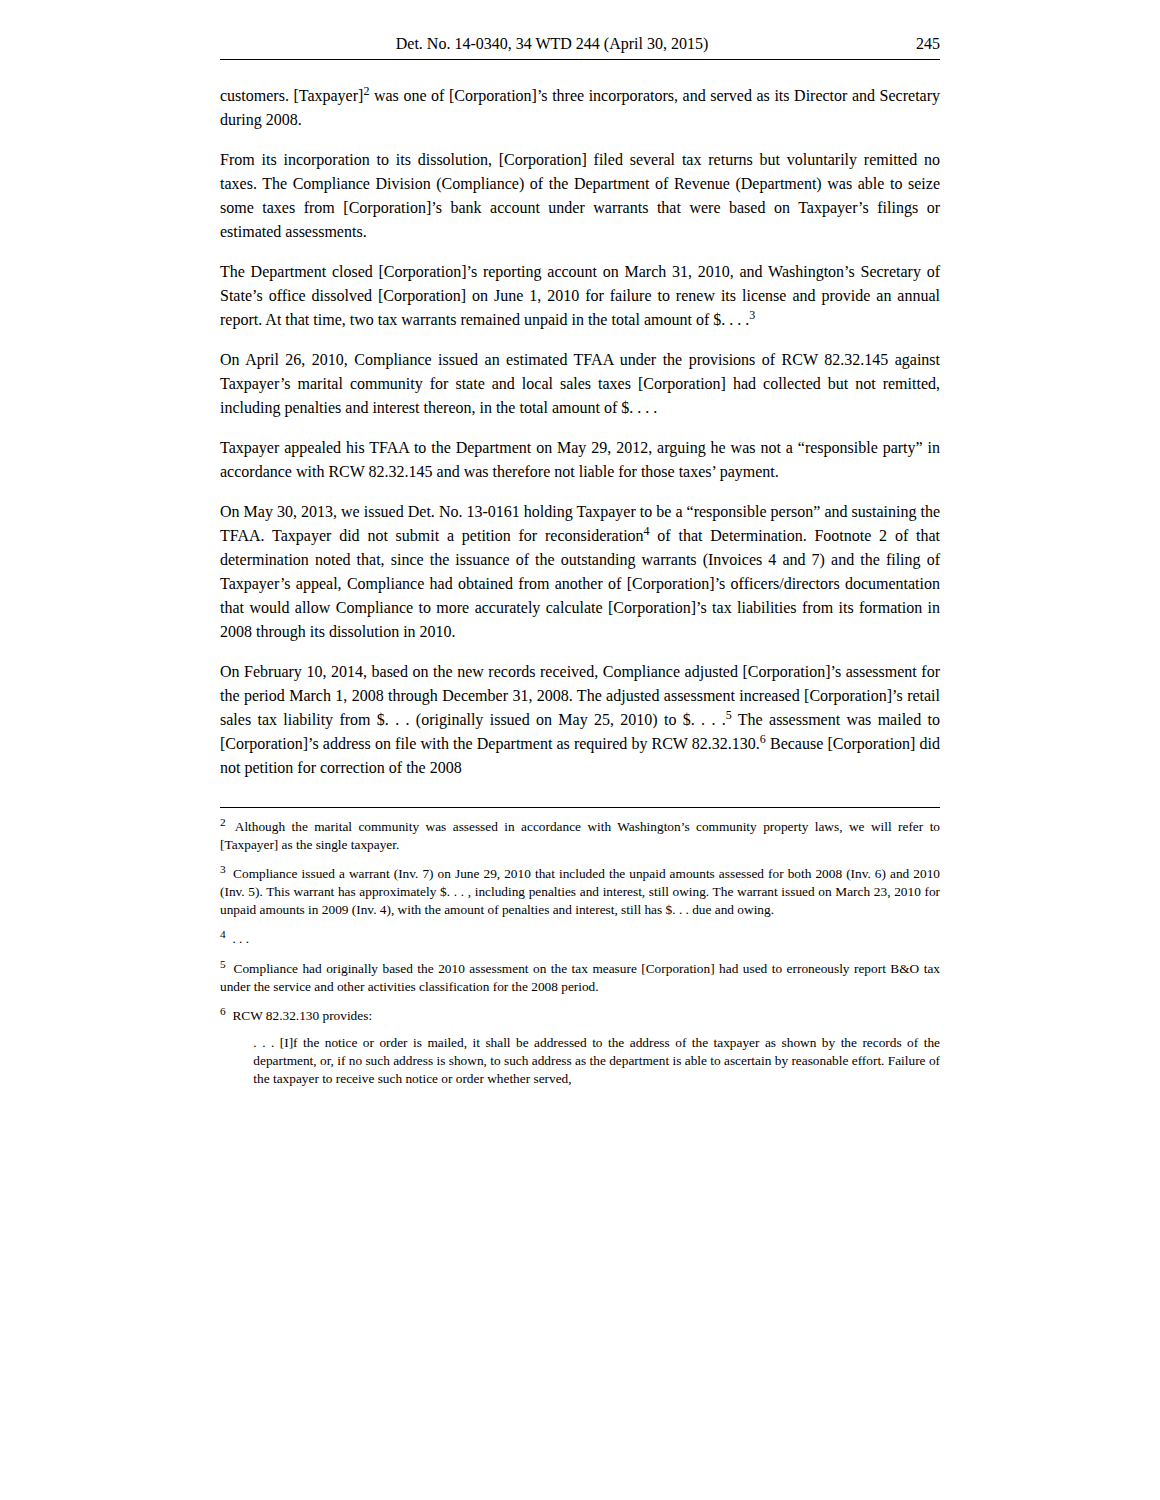Det. No. 14-0340, 34 WTD 244 (April 30, 2015) 245
customers. [Taxpayer]2 was one of [Corporation]’s three incorporators, and served as its Director and Secretary during 2008.
From its incorporation to its dissolution, [Corporation] filed several tax returns but voluntarily remitted no taxes. The Compliance Division (Compliance) of the Department of Revenue (Department) was able to seize some taxes from [Corporation]’s bank account under warrants that were based on Taxpayer’s filings or estimated assessments.
The Department closed [Corporation]’s reporting account on March 31, 2010, and Washington’s Secretary of State’s office dissolved [Corporation] on June 1, 2010 for failure to renew its license and provide an annual report. At that time, two tax warrants remained unpaid in the total amount of $. . . .3
On April 26, 2010, Compliance issued an estimated TFAA under the provisions of RCW 82.32.145 against Taxpayer’s marital community for state and local sales taxes [Corporation] had collected but not remitted, including penalties and interest thereon, in the total amount of $. . . .
Taxpayer appealed his TFAA to the Department on May 29, 2012, arguing he was not a “responsible party” in accordance with RCW 82.32.145 and was therefore not liable for those taxes’ payment.
On May 30, 2013, we issued Det. No. 13-0161 holding Taxpayer to be a “responsible person” and sustaining the TFAA. Taxpayer did not submit a petition for reconsideration4 of that Determination. Footnote 2 of that determination noted that, since the issuance of the outstanding warrants (Invoices 4 and 7) and the filing of Taxpayer’s appeal, Compliance had obtained from another of [Corporation]’s officers/directors documentation that would allow Compliance to more accurately calculate [Corporation]’s tax liabilities from its formation in 2008 through its dissolution in 2010.
On February 10, 2014, based on the new records received, Compliance adjusted [Corporation]’s assessment for the period March 1, 2008 through December 31, 2008. The adjusted assessment increased [Corporation]’s retail sales tax liability from $. . . (originally issued on May 25, 2010) to $. . . .5 The assessment was mailed to [Corporation]’s address on file with the Department as required by RCW 82.32.130.6 Because [Corporation] did not petition for correction of the 2008
2 Although the marital community was assessed in accordance with Washington’s community property laws, we will refer to [Taxpayer] as the single taxpayer.
3 Compliance issued a warrant (Inv. 7) on June 29, 2010 that included the unpaid amounts assessed for both 2008 (Inv. 6) and 2010 (Inv. 5). This warrant has approximately $. . . , including penalties and interest, still owing. The warrant issued on March 23, 2010 for unpaid amounts in 2009 (Inv. 4), with the amount of penalties and interest, still has $. . . due and owing.
4 . . .
5 Compliance had originally based the 2010 assessment on the tax measure [Corporation] had used to erroneously report B&O tax under the service and other activities classification for the 2008 period.
6 RCW 82.32.130 provides:
. . . [I]f the notice or order is mailed, it shall be addressed to the address of the taxpayer as shown by the records of the department, or, if no such address is shown, to such address as the department is able to ascertain by reasonable effort. Failure of the taxpayer to receive such notice or order whether served,